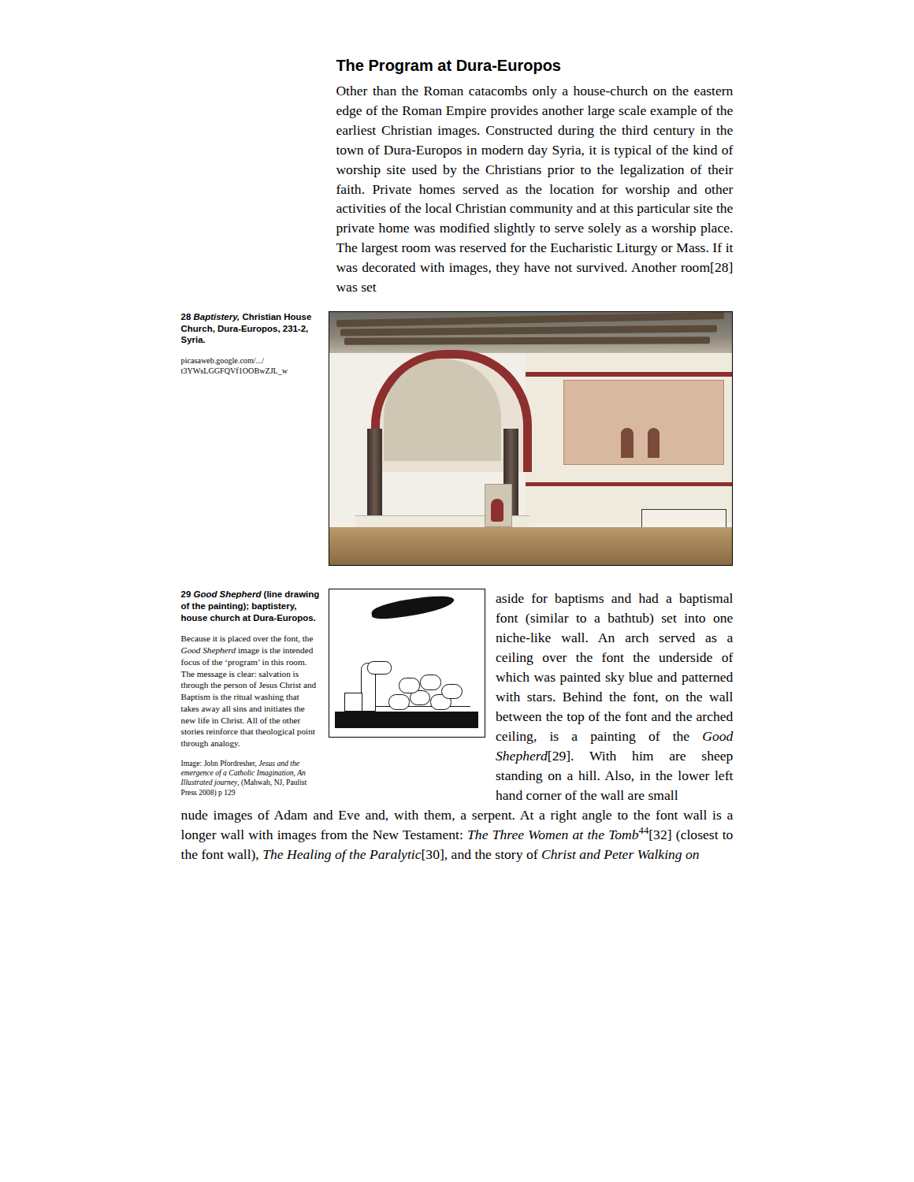The Program at Dura-Europos
Other than the Roman catacombs only a house-church on the eastern edge of the Roman Empire provides another large scale example of the earliest Christian images. Constructed during the third century in the town of Dura-Europos in modern day Syria, it is typical of the kind of worship site used by the Christians prior to the legalization of their faith. Private homes served as the location for worship and other activities of the local Christian community and at this particular site the private home was modified slightly to serve solely as a worship place. The largest room was reserved for the Eucharistic Liturgy or Mass. If it was decorated with images, they have not survived. Another room[28] was set
28 Baptistery, Christian House Church, Dura-Europos, 231-2, Syria.
picasaweb.google.com/.../
t3YWsLGGFQVf1OOBwZJL_w
29 Good Shepherd (line drawing of the painting); baptistery, house church at Dura-Europos.
Because it is placed over the font, the Good Shepherd image is the intended focus of the ‘program’ in this room. The message is clear: salvation is through the person of Jesus Christ and Baptism is the ritual washing that takes away all sins and initiates the new life in Christ. All of the other stories reinforce that theological point through analogy.
Image: John Pfordresher, Jesus and the emergence of a Catholic Imagination, An Illustrated journey, (Mahwah, NJ, Paulist Press 2008) p 129
aside for baptisms and had a baptismal font (similar to a bathtub) set into one niche-like wall. An arch served as a ceiling over the font the underside of which was painted sky blue and patterned with stars. Behind the font, on the wall between the top of the font and the arched ceiling, is a painting of the Good Shepherd[29]. With him are sheep standing on a hill. Also, in the lower left hand corner of the wall are small
nude images of Adam and Eve and, with them, a serpent. At a right angle to the font wall is a longer wall with images from the New Testament: The Three Women at the Tomb44[32] (closest to the font wall), The Healing of the Paralytic[30], and the story of Christ and Peter Walking on